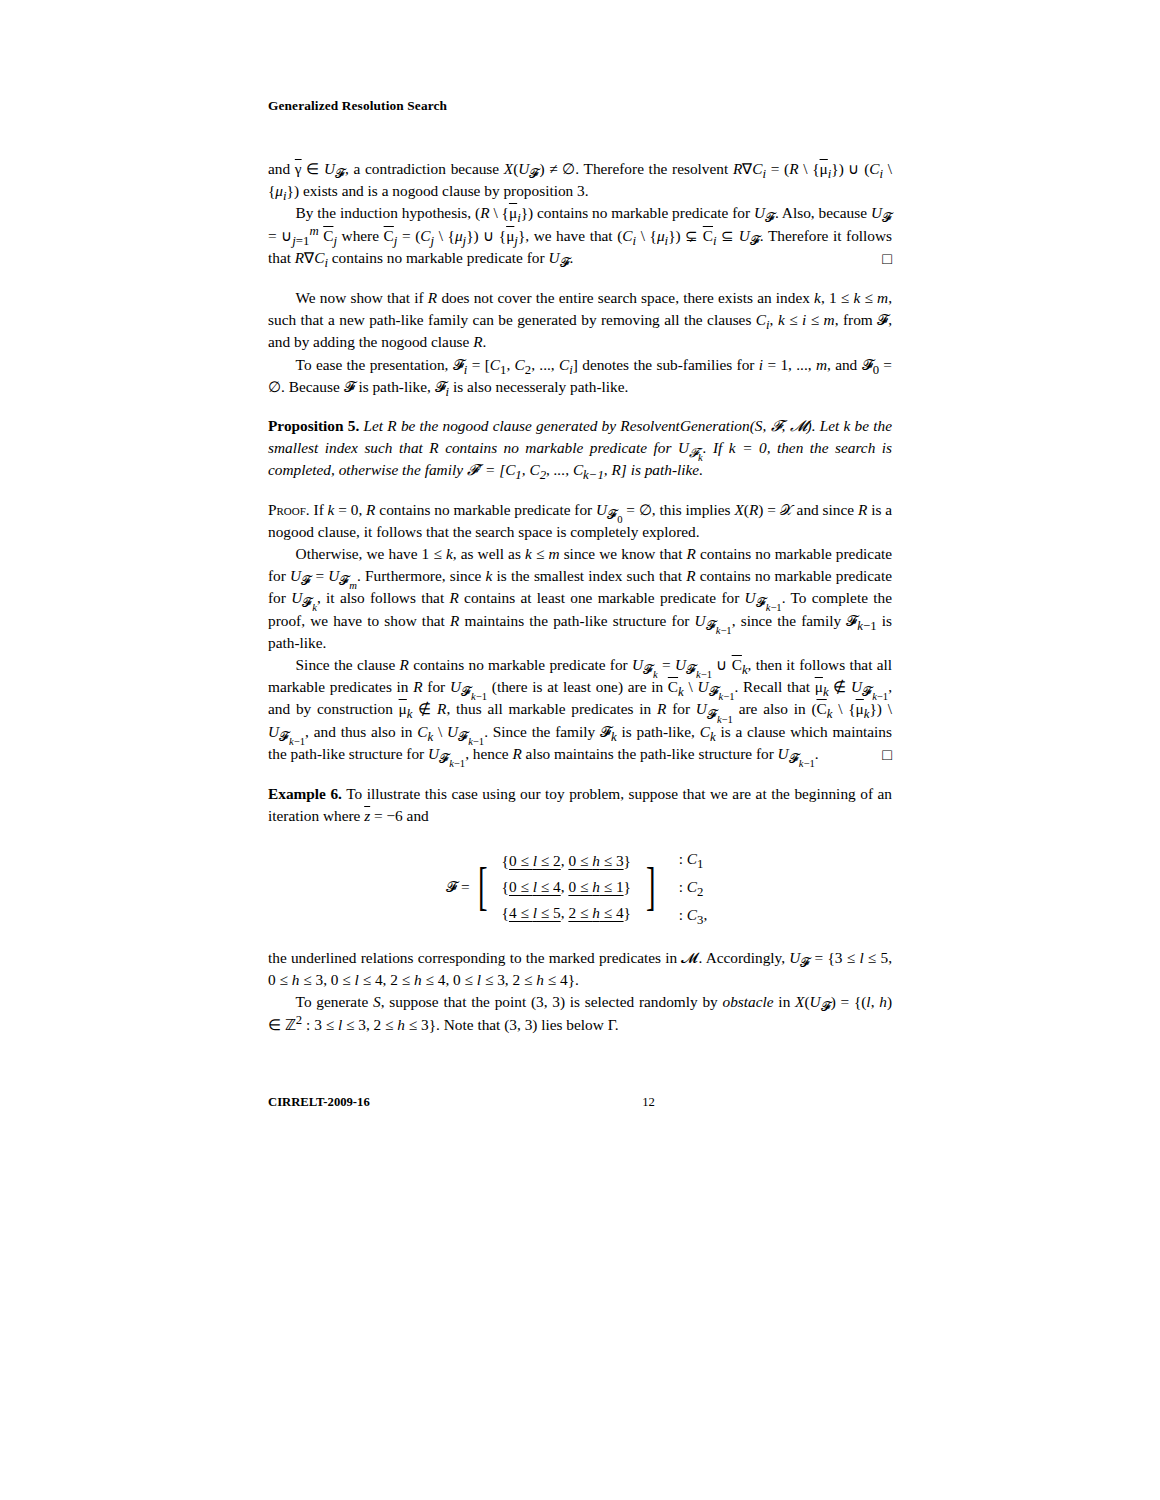Generalized Resolution Search
and γ ∈ U𝓕, a contradiction because X(U𝓕) ≠ ∅. Therefore the resolvent R∇Ci = (R \ {μi}) ∪ (Ci \ {μi}) exists and is a nogood clause by proposition 3.
By the induction hypothesis, (R \ {μi}) contains no markable predicate for U𝓕. Also, because U𝓕 = ∪j=1m Cj where Cj = (Cj \ {μj}) ∪ {μj}, we have that (Ci \ {μi}) ⊊ Ci ⊆ U𝓕. Therefore it follows that R∇Ci contains no markable predicate for U𝓕. □
We now show that if R does not cover the entire search space, there exists an index k, 1 ≤ k ≤ m, such that a new path-like family can be generated by removing all the clauses Ci, k ≤ i ≤ m, from 𝓕, and by adding the nogood clause R.
To ease the presentation, 𝓕i = [C1, C2, ..., Ci] denotes the sub-families for i = 1, ..., m, and 𝓕0 = ∅. Because 𝓕 is path-like, 𝓕i is also necesseraly path-like.
Proposition 5. Let R be the nogood clause generated by ResolventGeneration(S, 𝓕, 𝓜). Let k be the smallest index such that R contains no markable predicate for U𝓕k. If k = 0, then the search is completed, otherwise the family 𝓕′ = [C1, C2, ..., Ck−1, R] is path-like.
Proof. If k = 0, R contains no markable predicate for U𝓕0 = ∅, this implies X(R) = 𝒳 and since R is a nogood clause, it follows that the search space is completely explored.
Otherwise, we have 1 ≤ k, as well as k ≤ m since we know that R contains no markable predicate for U𝓕 = U𝓕m. Furthermore, since k is the smallest index such that R contains no markable predicate for U𝓕k, it also follows that R contains at least one markable predicate for U𝓕k−1. To complete the proof, we have to show that R maintains the path-like structure for U𝓕k−1, since the family 𝓕k−1 is path-like.
Since the clause R contains no markable predicate for U𝓕k = U𝓕k−1 ∪ Ck, then it follows that all markable predicates in R for U𝓕k−1 (there is at least one) are in Ck \ U𝓕k−1. Recall that μk ∉ U𝓕k−1, and by construction μk ∉ R, thus all markable predicates in R for U𝓕k−1 are also in (Ck \ {μk}) \ U𝓕k−1, and thus also in Ck \ U𝓕k−1. Since the family 𝓕k is path-like, Ck is a clause which maintains the path-like structure for U𝓕k−1, hence R also maintains the path-like structure for U𝓕k−1. □
Example 6. To illustrate this case using our toy problem, suppose that we are at the beginning of an iteration where z = −6 and
𝓕 = [
| { 0 ≤ l ≤ 2 , 0 ≤ h ≤ 3 } |
| { 0 ≤ l ≤ 4 , 0 ≤ h ≤ 1 } |
| { 4 ≤ l ≤ 5 , 2 ≤ h ≤ 4 } |
]
| : C 1 |
| : C 2 |
| : C 3 , |
the underlined relations corresponding to the marked predicates in 𝓜. Accordingly, U𝓕 = {3 ≤ l ≤ 5, 0 ≤ h ≤ 3, 0 ≤ l ≤ 4, 2 ≤ h ≤ 4, 0 ≤ l ≤ 3, 2 ≤ h ≤ 4}.
To generate S, suppose that the point (3, 3) is selected randomly by obstacle in X(U𝓕) = {(l, h) ∈ ℤ2 : 3 ≤ l ≤ 3, 2 ≤ h ≤ 3}. Note that (3, 3) lies below Γ.
CIRRELT-2009-16 12